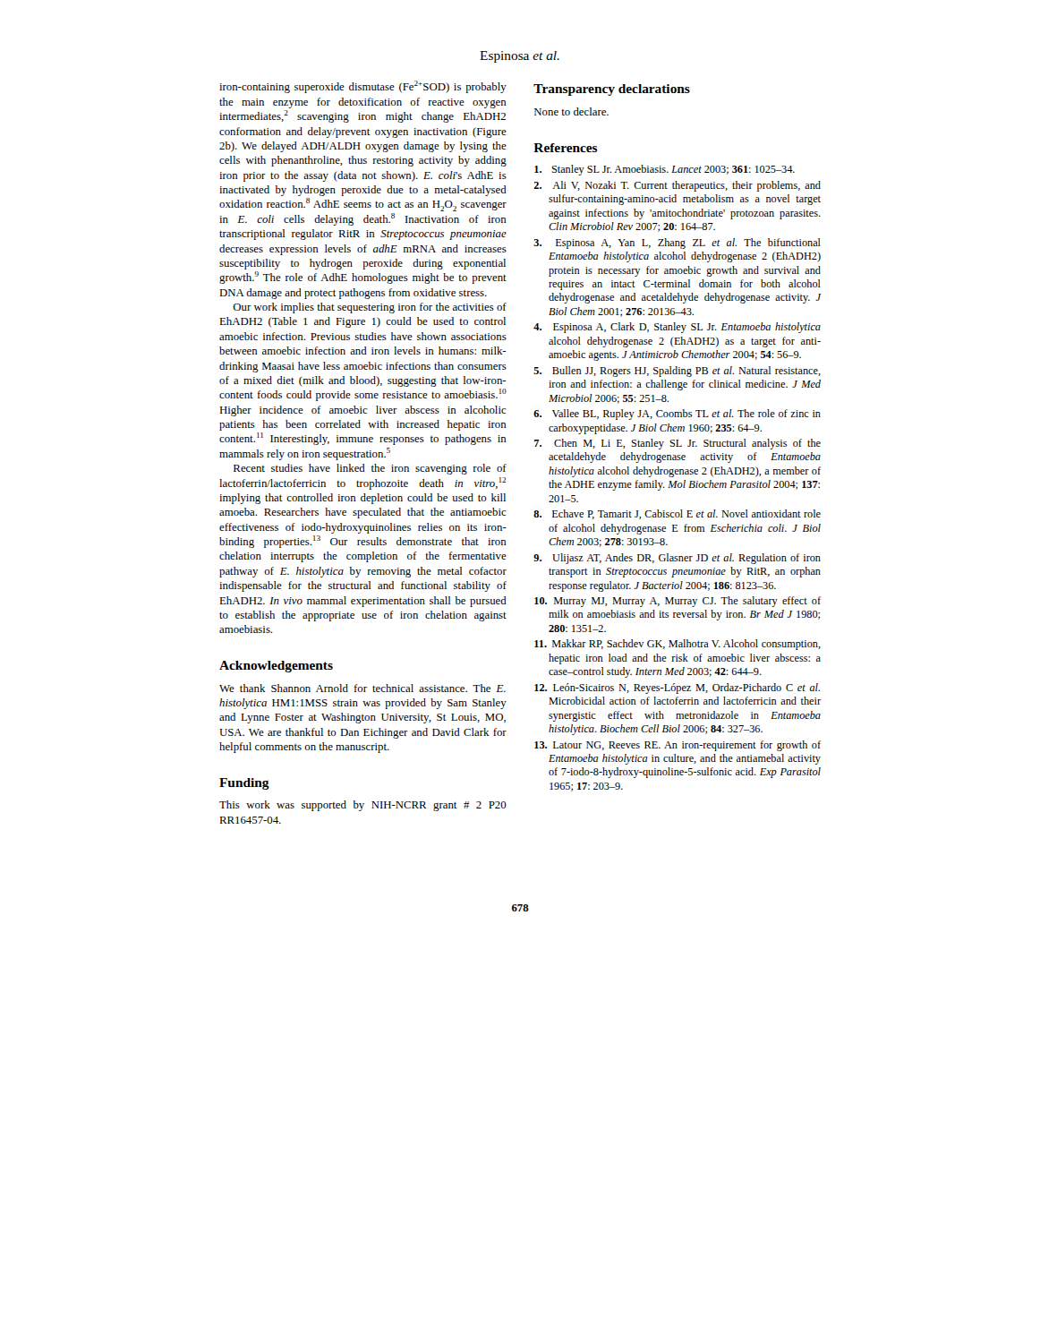Espinosa et al.
iron-containing superoxide dismutase (Fe2+SOD) is probably the main enzyme for detoxification of reactive oxygen intermediates,2 scavenging iron might change EhADH2 conformation and delay/prevent oxygen inactivation (Figure 2b). We delayed ADH/ALDH oxygen damage by lysing the cells with phenanthroline, thus restoring activity by adding iron prior to the assay (data not shown). E. coli's AdhE is inactivated by hydrogen peroxide due to a metal-catalysed oxidation reaction.8 AdhE seems to act as an H2O2 scavenger in E. coli cells delaying death.8 Inactivation of iron transcriptional regulator RitR in Streptococcus pneumoniae decreases expression levels of adhE mRNA and increases susceptibility to hydrogen peroxide during exponential growth.9 The role of AdhE homologues might be to prevent DNA damage and protect pathogens from oxidative stress.
Our work implies that sequestering iron for the activities of EhADH2 (Table 1 and Figure 1) could be used to control amoebic infection. Previous studies have shown associations between amoebic infection and iron levels in humans: milk-drinking Maasai have less amoebic infections than consumers of a mixed diet (milk and blood), suggesting that low-iron-content foods could provide some resistance to amoebiasis.10 Higher incidence of amoebic liver abscess in alcoholic patients has been correlated with increased hepatic iron content.11 Interestingly, immune responses to pathogens in mammals rely on iron sequestration.5
Recent studies have linked the iron scavenging role of lactoferrin/lactoferricin to trophozoite death in vitro,12 implying that controlled iron depletion could be used to kill amoeba. Researchers have speculated that the antiamoebic effectiveness of iodo-hydroxyquinolines relies on its iron-binding properties.13 Our results demonstrate that iron chelation interrupts the completion of the fermentative pathway of E. histolytica by removing the metal cofactor indispensable for the structural and functional stability of EhADH2. In vivo mammal experimentation shall be pursued to establish the appropriate use of iron chelation against amoebiasis.
Acknowledgements
We thank Shannon Arnold for technical assistance. The E. histolytica HM1:1MSS strain was provided by Sam Stanley and Lynne Foster at Washington University, St Louis, MO, USA. We are thankful to Dan Eichinger and David Clark for helpful comments on the manuscript.
Funding
This work was supported by NIH-NCRR grant # 2 P20 RR16457-04.
Transparency declarations
None to declare.
References
1. Stanley SL Jr. Amoebiasis. Lancet 2003; 361: 1025–34.
2. Ali V, Nozaki T. Current therapeutics, their problems, and sulfur-containing-amino-acid metabolism as a novel target against infections by 'amitochondriate' protozoan parasites. Clin Microbiol Rev 2007; 20: 164–87.
3. Espinosa A, Yan L, Zhang ZL et al. The bifunctional Entamoeba histolytica alcohol dehydrogenase 2 (EhADH2) protein is necessary for amoebic growth and survival and requires an intact C-terminal domain for both alcohol dehydrogenase and acetaldehyde dehydrogenase activity. J Biol Chem 2001; 276: 20136–43.
4. Espinosa A, Clark D, Stanley SL Jr. Entamoeba histolytica alcohol dehydrogenase 2 (EhADH2) as a target for anti-amoebic agents. J Antimicrob Chemother 2004; 54: 56–9.
5. Bullen JJ, Rogers HJ, Spalding PB et al. Natural resistance, iron and infection: a challenge for clinical medicine. J Med Microbiol 2006; 55: 251–8.
6. Vallee BL, Rupley JA, Coombs TL et al. The role of zinc in carboxypeptidase. J Biol Chem 1960; 235: 64–9.
7. Chen M, Li E, Stanley SL Jr. Structural analysis of the acetaldehyde dehydrogenase activity of Entamoeba histolytica alcohol dehydrogenase 2 (EhADH2), a member of the ADHE enzyme family. Mol Biochem Parasitol 2004; 137: 201–5.
8. Echave P, Tamarit J, Cabiscol E et al. Novel antioxidant role of alcohol dehydrogenase E from Escherichia coli. J Biol Chem 2003; 278: 30193–8.
9. Ulijasz AT, Andes DR, Glasner JD et al. Regulation of iron transport in Streptococcus pneumoniae by RitR, an orphan response regulator. J Bacteriol 2004; 186: 8123–36.
10. Murray MJ, Murray A, Murray CJ. The salutary effect of milk on amoebiasis and its reversal by iron. Br Med J 1980; 280: 1351–2.
11. Makkar RP, Sachdev GK, Malhotra V. Alcohol consumption, hepatic iron load and the risk of amoebic liver abscess: a case–control study. Intern Med 2003; 42: 644–9.
12. León-Sicairos N, Reyes-López M, Ordaz-Pichardo C et al. Microbicidal action of lactoferrin and lactoferricin and their synergistic effect with metronidazole in Entamoeba histolytica. Biochem Cell Biol 2006; 84: 327–36.
13. Latour NG, Reeves RE. An iron-requirement for growth of Entamoeba histolytica in culture, and the antiamebal activity of 7-iodo-8-hydroxy-quinoline-5-sulfonic acid. Exp Parasitol 1965; 17: 203–9.
678